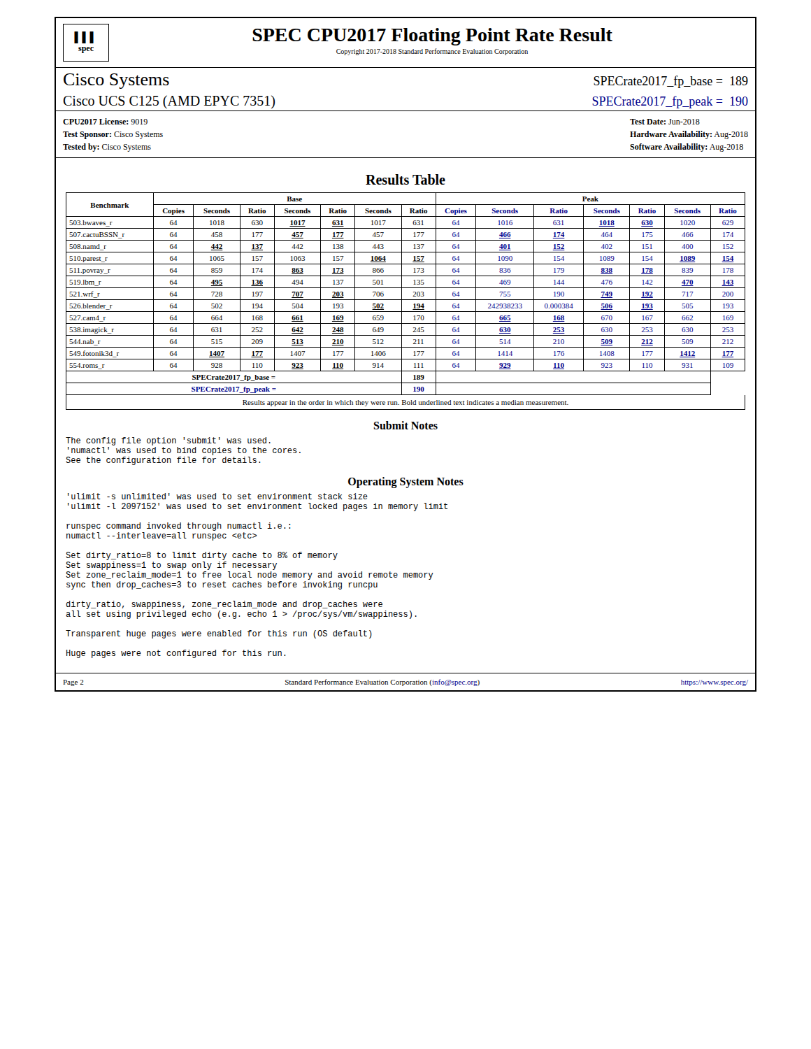▌▌▌
spec
SPEC CPU2017 Floating Point Rate Result
Copyright 2017-2018 Standard Performance Evaluation Corporation
Cisco Systems
SPECrate2017_fp_base = 189
Cisco UCS C125 (AMD EPYC 7351)
SPECrate2017_fp_peak = 190
CPU2017 License: 9019
Test Sponsor: Cisco Systems
Tested by: Cisco Systems
Test Date: Jun-2018
Hardware Availability: Aug-2018
Software Availability: Aug-2018
Results Table
| Benchmark | Base | Peak |
| --- | --- | --- |
| Copies | Seconds | Ratio | Seconds | Ratio | Seconds | Ratio | Copies | Seconds | Ratio | Seconds | Ratio | Seconds | Ratio |
| 503.bwaves_r | 64 | 1018 | 630 | 1017 | 631 | 1017 | 631 | 64 | 1016 | 631 | 1018 | 630 | 1020 | 629 |
| 507.cactuBSSN_r | 64 | 458 | 177 | 457 | 177 | 457 | 177 | 64 | 466 | 174 | 464 | 175 | 466 | 174 |
| 508.namd_r | 64 | 442 | 137 | 442 | 138 | 443 | 137 | 64 | 401 | 152 | 402 | 151 | 400 | 152 |
| 510.parest_r | 64 | 1065 | 157 | 1063 | 157 | 1064 | 157 | 64 | 1090 | 154 | 1089 | 154 | 1089 | 154 |
| 511.povray_r | 64 | 859 | 174 | 863 | 173 | 866 | 173 | 64 | 836 | 179 | 838 | 178 | 839 | 178 |
| 519.lbm_r | 64 | 495 | 136 | 494 | 137 | 501 | 135 | 64 | 469 | 144 | 476 | 142 | 470 | 143 |
| 521.wrf_r | 64 | 728 | 197 | 707 | 203 | 706 | 203 | 64 | 755 | 190 | 749 | 192 | 717 | 200 |
| 526.blender_r | 64 | 502 | 194 | 504 | 193 | 502 | 194 | 64 | 242938233 | 0.000384 | 506 | 193 | 505 | 193 |
| 527.cam4_r | 64 | 664 | 168 | 661 | 169 | 659 | 170 | 64 | 665 | 168 | 670 | 167 | 662 | 169 |
| 538.imagick_r | 64 | 631 | 252 | 642 | 248 | 649 | 245 | 64 | 630 | 253 | 630 | 253 | 630 | 253 |
| 544.nab_r | 64 | 515 | 209 | 513 | 210 | 512 | 211 | 64 | 514 | 210 | 509 | 212 | 509 | 212 |
| 549.fotonik3d_r | 64 | 1407 | 177 | 1407 | 177 | 1406 | 177 | 64 | 1414 | 176 | 1408 | 177 | 1412 | 177 |
| 554.roms_r | 64 | 928 | 110 | 923 | 110 | 914 | 111 | 64 | 929 | 110 | 923 | 110 | 931 | 109 |
| SPECrate2017_fp_base = | 189 | |
| SPECrate2017_fp_peak = | 190 | |
Results appear in the order in which they were run. Bold underlined text indicates a median measurement.
Submit Notes
The config file option 'submit' was used.
'numactl' was used to bind copies to the cores.
See the configuration file for details.
Operating System Notes
'ulimit -s unlimited' was used to set environment stack size
'ulimit -l 2097152' was used to set environment locked pages in memory limit

runspec command invoked through numactl i.e.:
numactl --interleave=all runspec <etc>

Set dirty_ratio=8 to limit dirty cache to 8% of memory
Set swappiness=1 to swap only if necessary
Set zone_reclaim_mode=1 to free local node memory and avoid remote memory
sync then drop_caches=3 to reset caches before invoking runcpu

dirty_ratio, swappiness, zone_reclaim_mode and drop_caches were
all set using privileged echo (e.g. echo 1 > /proc/sys/vm/swappiness).

Transparent huge pages were enabled for this run (OS default)

Huge pages were not configured for this run.
Page 2
Standard Performance Evaluation Corporation (info@spec.org)
https://www.spec.org/